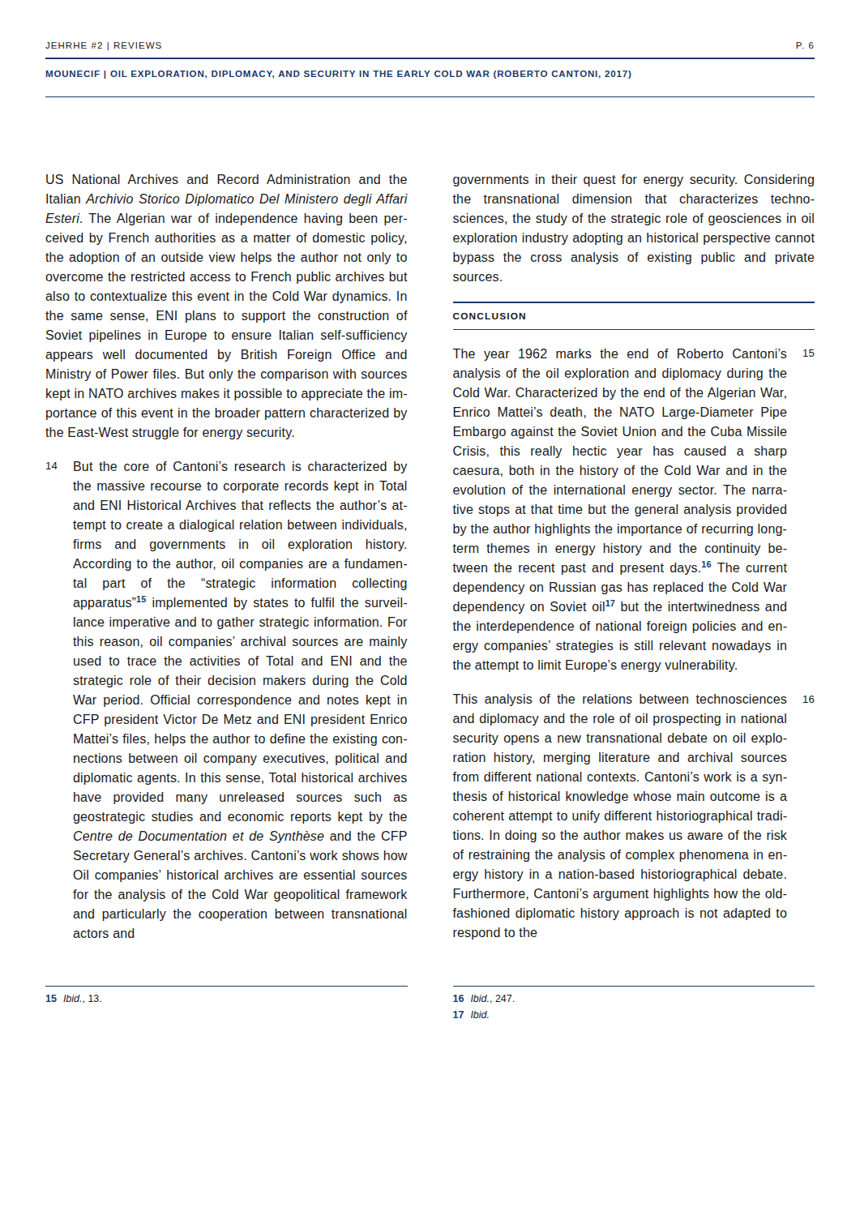JEHRHE #2 | REVIEWS P. 6
Mounecif | Oil Exploration, Diplomacy, and Security in the Early Cold War (Roberto Cantoni, 2017)
US National Archives and Record Administration and the Italian Archivio Storico Diplomatico Del Ministero degli Affari Esteri. The Algerian war of independence having been perceived by French authorities as a matter of domestic policy, the adoption of an outside view helps the author not only to overcome the restricted access to French public archives but also to contextualize this event in the Cold War dynamics. In the same sense, ENI plans to support the construction of Soviet pipelines in Europe to ensure Italian self-sufficiency appears well documented by British Foreign Office and Ministry of Power files. But only the comparison with sources kept in NATO archives makes it possible to appreciate the importance of this event in the broader pattern characterized by the East-West struggle for energy security.
14
But the core of Cantoni’s research is characterized by the massive recourse to corporate records kept in Total and ENI Historical Archives that reflects the author’s attempt to create a dialogical relation between individuals, firms and governments in oil exploration history. According to the author, oil companies are a fundamental part of the “strategic information collecting apparatus”15 implemented by states to fulfil the surveillance imperative and to gather strategic information. For this reason, oil companies’ archival sources are mainly used to trace the activities of Total and ENI and the strategic role of their decision makers during the Cold War period. Official correspondence and notes kept in CFP president Victor De Metz and ENI president Enrico Mattei’s files, helps the author to define the existing connections between oil company executives, political and diplomatic agents. In this sense, Total historical archives have provided many unreleased sources such as geostrategic studies and economic reports kept by the Centre de Documentation et de Synthèse and the CFP Secretary General’s archives. Cantoni’s work shows how Oil companies’ historical archives are essential sources for the analysis of the Cold War geopolitical framework and particularly the cooperation between transnational actors and
governments in their quest for energy security. Considering the transnational dimension that characterizes technosciences, the study of the strategic role of geosciences in oil exploration industry adopting an historical perspective cannot bypass the cross analysis of existing public and private sources.
Conclusion
15
The year 1962 marks the end of Roberto Cantoni’s analysis of the oil exploration and diplomacy during the Cold War. Characterized by the end of the Algerian War, Enrico Mattei’s death, the NATO Large-Diameter Pipe Embargo against the Soviet Union and the Cuba Missile Crisis, this really hectic year has caused a sharp caesura, both in the history of the Cold War and in the evolution of the international energy sector. The narrative stops at that time but the general analysis provided by the author highlights the importance of recurring long-term themes in energy history and the continuity between the recent past and present days.16 The current dependency on Russian gas has replaced the Cold War dependency on Soviet oil17 but the intertwinedness and the interdependence of national foreign policies and energy companies’ strategies is still relevant nowadays in the attempt to limit Europe’s energy vulnerability.
16
This analysis of the relations between technosciences and diplomacy and the role of oil prospecting in national security opens a new transnational debate on oil exploration history, merging literature and archival sources from different national contexts. Cantoni’s work is a synthesis of historical knowledge whose main outcome is a coherent attempt to unify different historiographical traditions. In doing so the author makes us aware of the risk of restraining the analysis of complex phenomena in energy history in a nation-based historiographical debate. Furthermore, Cantoni’s argument highlights how the old-fashioned diplomatic history approach is not adapted to respond to the
15 Ibid., 13.
16 Ibid., 247.
17 Ibid.